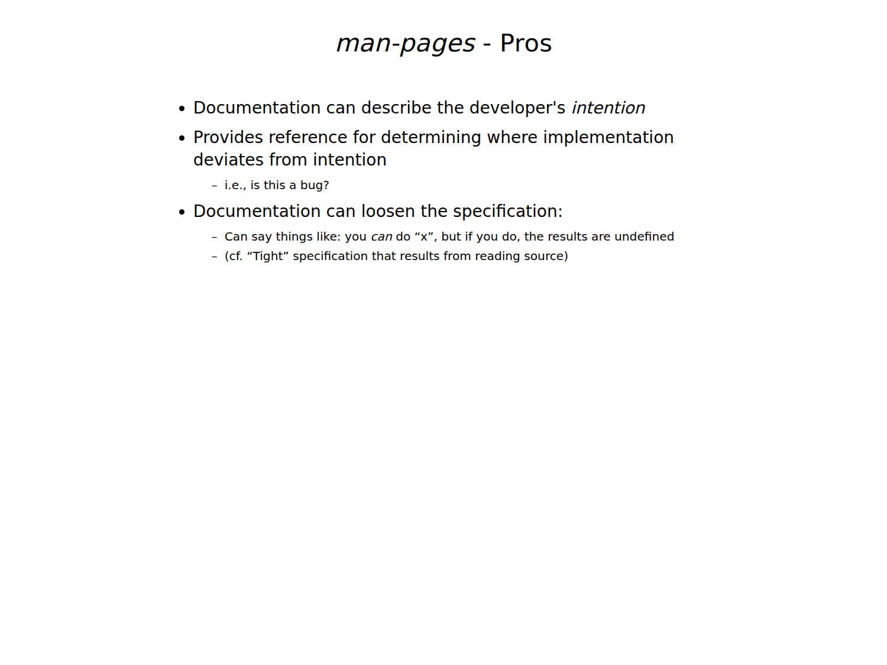man-pages - Pros
Documentation can describe the developer's intention
Provides reference for determining where implementation deviates from intention
i.e., is this a bug?
Documentation can loosen the specification:
Can say things like: you can do “x”, but if you do, the results are undefined
(cf. “Tight” specification that results from reading source)